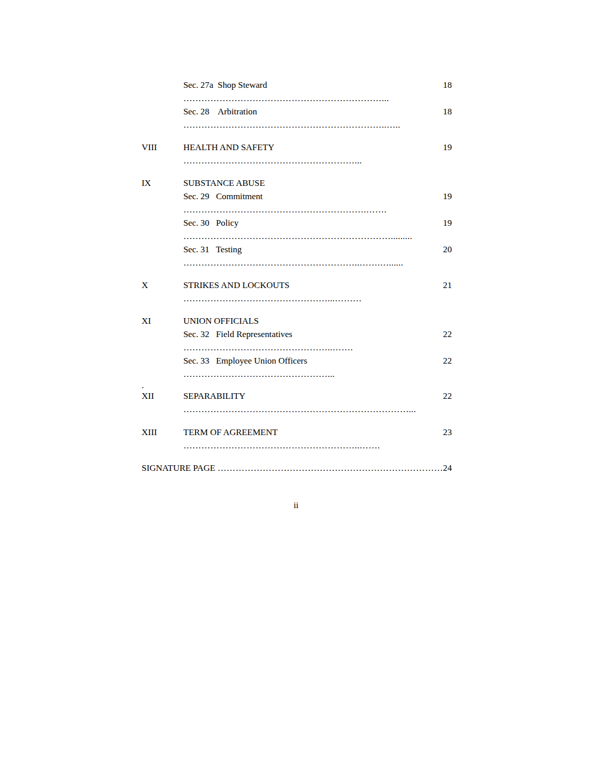| | Sec. 27a Shop Steward …………………………………………………………... | 18 |
| | Sec. 28 Arbitration …………………………………………………………..….. | 18 |
| VIII | HEALTH AND SAFETY …………………………………………………... | 19 |
| IX | SUBSTANCE ABUSE | |
| | Sec. 29 Commitment …………………………………………………….……. | 19 |
| | Sec. 30 Policy ……………………………………………………………......... | 19 |
| | Sec. 31 Testing …………………………………………………..…….…...... | 20 |
| X | STRIKES AND LOCKOUTS …………………………………………...……… | 21 |
| XI | UNION OFFICIALS | |
| | Sec. 32 Field Representatives …………………………………………..……. | 22 |
| | Sec. 33 Employee Union Officers …………………………………………... | 22 |
| . | | |
| XII | SEPARABILITY …………………………………………………………………... | 22 |
| XIII | TERM OF AGREEMENT …………………………………………………..……. | 23 |
| SIGNATURE PAGE ………………………………………………………………… | 24 |
ii